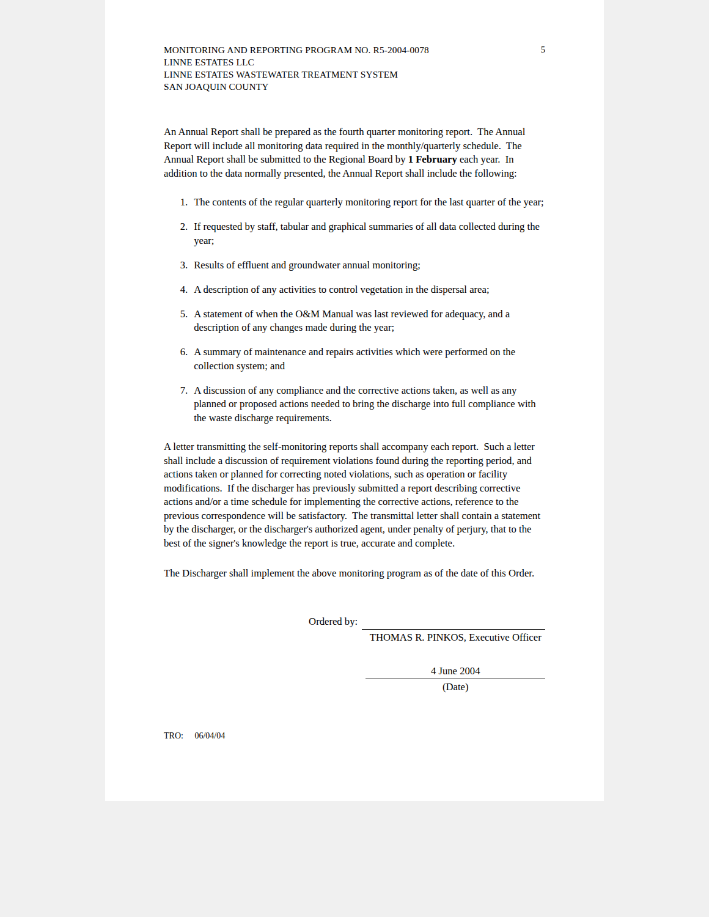5
Monitoring and Reporting Program No. R5-2004-0078
Linne Estates LLC
Linne Estates Wastewater Treatment System
San Joaquin County
An Annual Report shall be prepared as the fourth quarter monitoring report. The Annual Report will include all monitoring data required in the monthly/quarterly schedule. The Annual Report shall be submitted to the Regional Board by 1 February each year. In addition to the data normally presented, the Annual Report shall include the following:
The contents of the regular quarterly monitoring report for the last quarter of the year;
If requested by staff, tabular and graphical summaries of all data collected during the year;
Results of effluent and groundwater annual monitoring;
A description of any activities to control vegetation in the dispersal area;
A statement of when the O&M Manual was last reviewed for adequacy, and a description of any changes made during the year;
A summary of maintenance and repairs activities which were performed on the collection system; and
A discussion of any compliance and the corrective actions taken, as well as any planned or proposed actions needed to bring the discharge into full compliance with the waste discharge requirements.
A letter transmitting the self-monitoring reports shall accompany each report. Such a letter shall include a discussion of requirement violations found during the reporting period, and actions taken or planned for correcting noted violations, such as operation or facility modifications. If the discharger has previously submitted a report describing corrective actions and/or a time schedule for implementing the corrective actions, reference to the previous correspondence will be satisfactory. The transmittal letter shall contain a statement by the discharger, or the discharger's authorized agent, under penalty of perjury, that to the best of the signer's knowledge the report is true, accurate and complete.
The Discharger shall implement the above monitoring program as of the date of this Order.
Ordered by:
THOMAS R. PINKOS, Executive Officer
4 June 2004
(Date)
TRO: 06/04/04